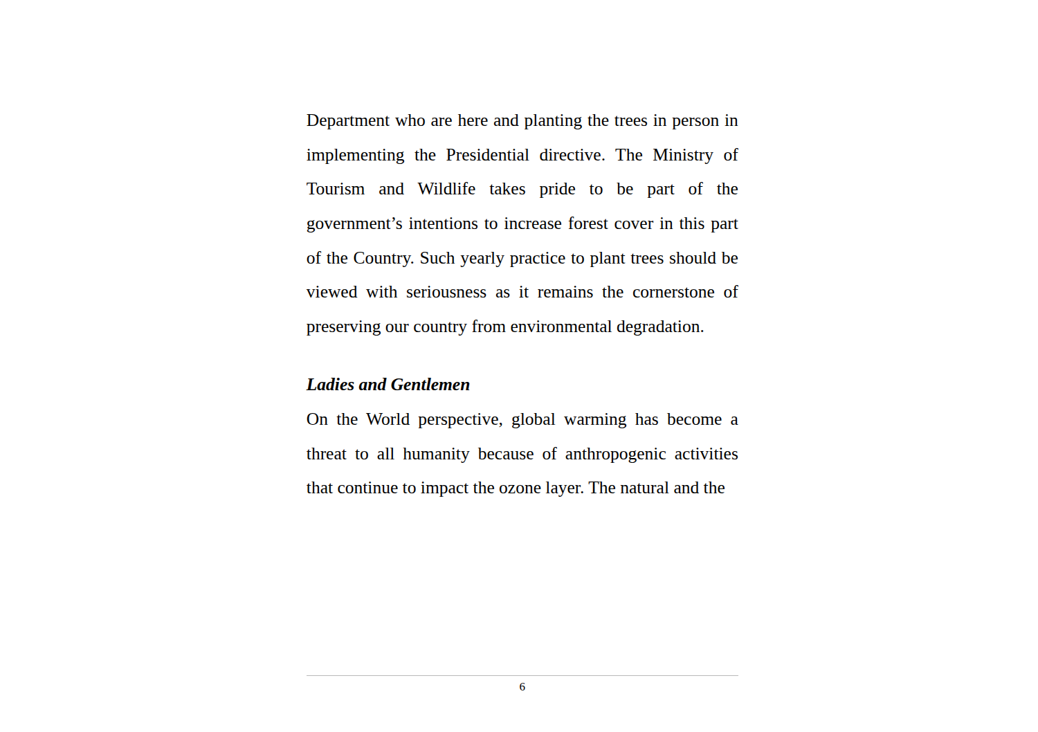Department who are here and planting the trees in person in implementing the Presidential directive. The Ministry of Tourism and Wildlife takes pride to be part of the government’s intentions to increase forest cover in this part of the Country. Such yearly practice to plant trees should be viewed with seriousness as it remains the cornerstone of preserving our country from environmental degradation.
Ladies and Gentlemen
On the World perspective, global warming has become a threat to all humanity because of anthropogenic activities that continue to impact the ozone layer. The natural and the
6